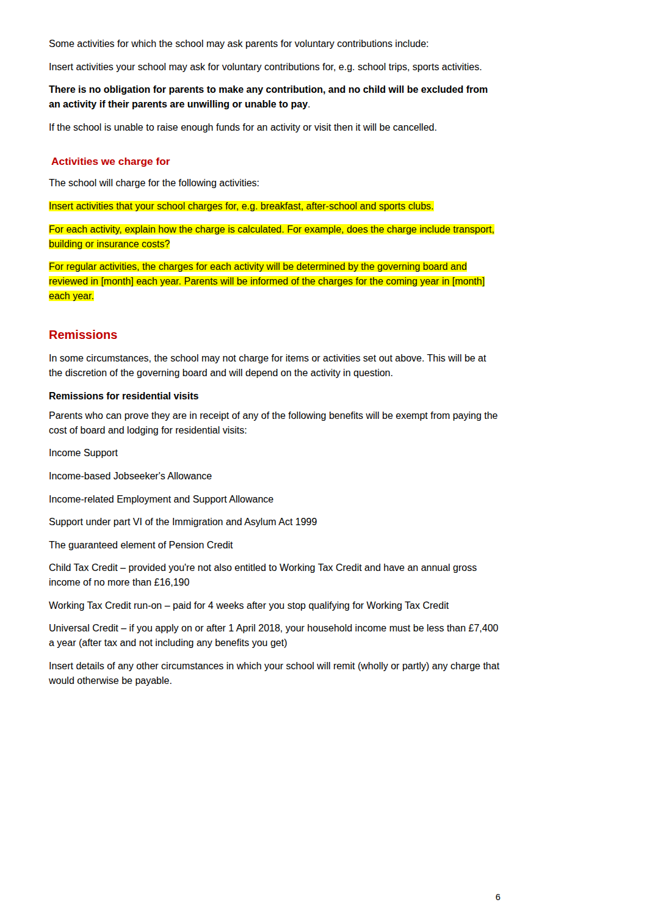Some activities for which the school may ask parents for voluntary contributions include:
Insert activities your school may ask for voluntary contributions for, e.g. school trips, sports activities.
There is no obligation for parents to make any contribution, and no child will be excluded from an activity if their parents are unwilling or unable to pay.
If the school is unable to raise enough funds for an activity or visit then it will be cancelled.
Activities we charge for
The school will charge for the following activities:
Insert activities that your school charges for, e.g. breakfast, after-school and sports clubs.
For each activity, explain how the charge is calculated. For example, does the charge include transport, building or insurance costs?
For regular activities, the charges for each activity will be determined by the governing board and reviewed in [month] each year. Parents will be informed of the charges for the coming year in [month] each year.
Remissions
In some circumstances, the school may not charge for items or activities set out above. This will be at the discretion of the governing board and will depend on the activity in question.
Remissions for residential visits
Parents who can prove they are in receipt of any of the following benefits will be exempt from paying the cost of board and lodging for residential visits:
Income Support
Income-based Jobseeker's Allowance
Income-related Employment and Support Allowance
Support under part VI of the Immigration and Asylum Act 1999
The guaranteed element of Pension Credit
Child Tax Credit – provided you're not also entitled to Working Tax Credit and have an annual gross income of no more than £16,190
Working Tax Credit run-on – paid for 4 weeks after you stop qualifying for Working Tax Credit
Universal Credit – if you apply on or after 1 April 2018, your household income must be less than £7,400 a year (after tax and not including any benefits you get)
Insert details of any other circumstances in which your school will remit (wholly or partly) any charge that would otherwise be payable.
6